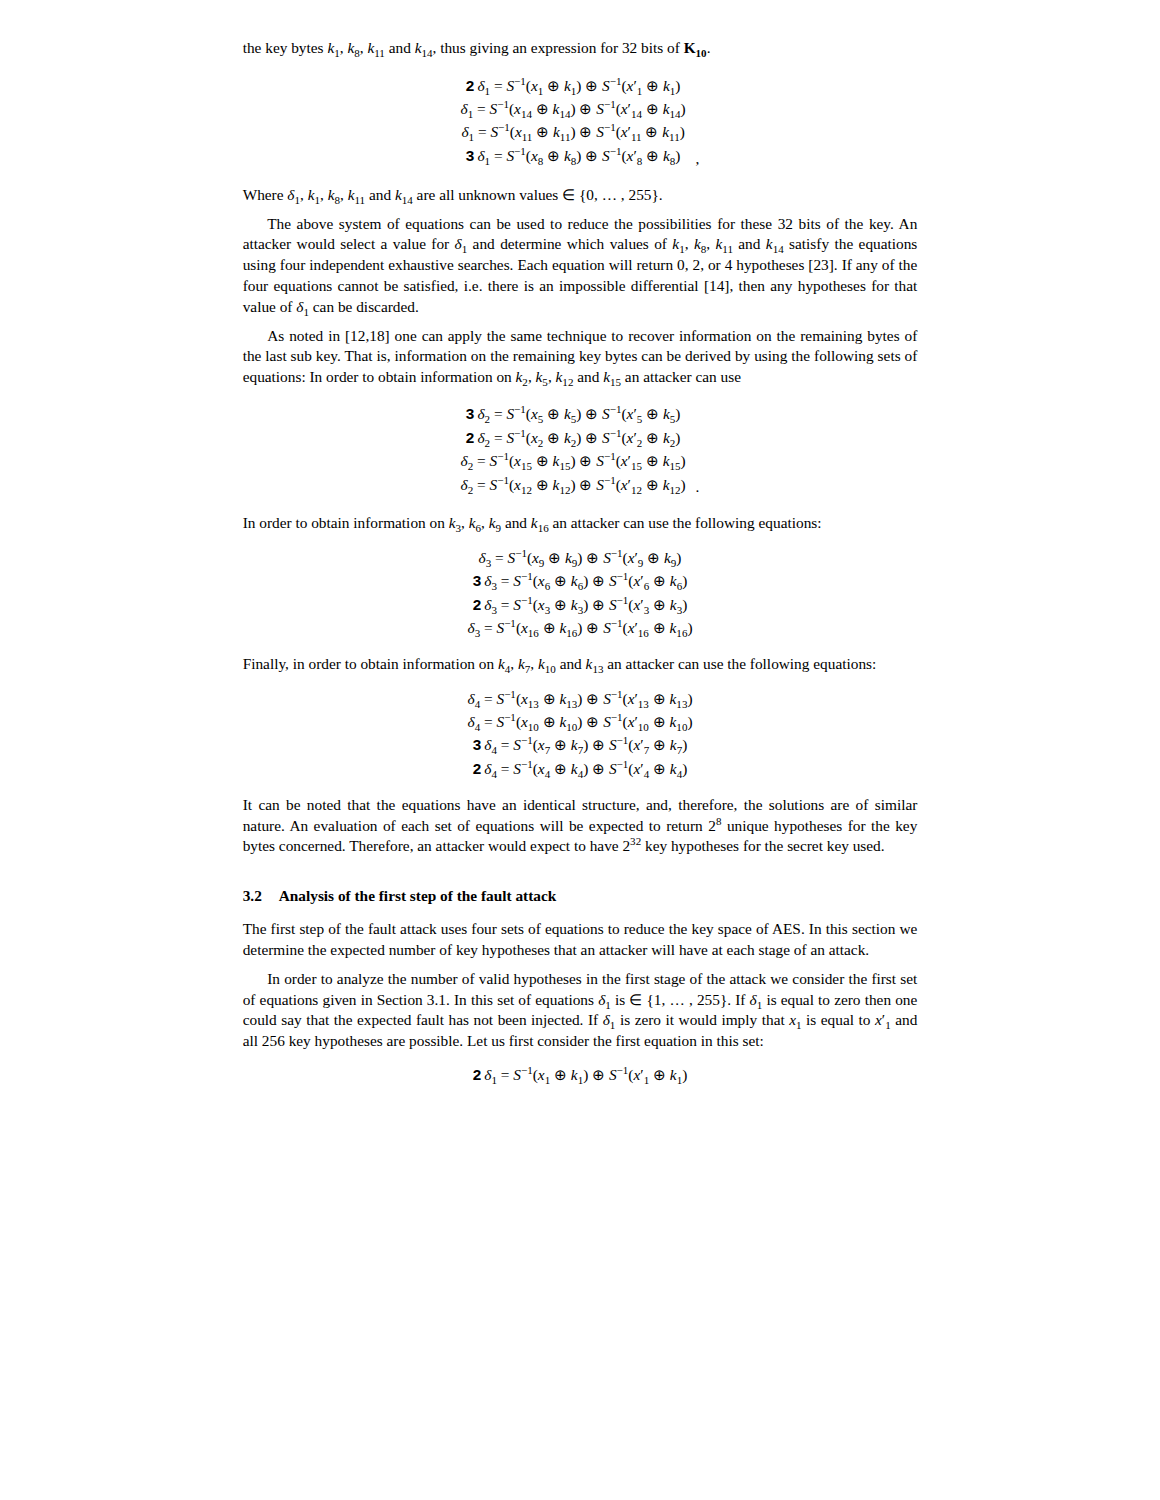the key bytes k1, k8, k11 and k14, thus giving an expression for 32 bits of K10.
2 δ1 = S−1(x1 ⊕ k1) ⊕ S−1(x′1 ⊕ k1) δ1 = S−1(x14 ⊕ k14) ⊕ S−1(x′14 ⊕ k14) δ1 = S−1(x11 ⊕ k11) ⊕ S−1(x′11 ⊕ k11) 3 δ1 = S−1(x8 ⊕ k8) ⊕ S−1(x′8 ⊕ k8) ,
Where δ1, k1, k8, k11 and k14 are all unknown values ∈ {0, … , 255}.
The above system of equations can be used to reduce the possibilities for these 32 bits of the key. An attacker would select a value for δ1 and determine which values of k1, k8, k11 and k14 satisfy the equations using four independent exhaustive searches. Each equation will return 0, 2, or 4 hypotheses [23]. If any of the four equations cannot be satisfied, i.e. there is an impossible differential [14], then any hypotheses for that value of δ1 can be discarded.
As noted in [12,18] one can apply the same technique to recover information on the remaining bytes of the last sub key. That is, information on the remaining key bytes can be derived by using the following sets of equations: In order to obtain information on k2, k5, k12 and k15 an attacker can use
3 δ2 = S−1(x5 ⊕ k5) ⊕ S−1(x′5 ⊕ k5) 2 δ2 = S−1(x2 ⊕ k2) ⊕ S−1(x′2 ⊕ k2) δ2 = S−1(x15 ⊕ k15) ⊕ S−1(x′15 ⊕ k15) δ2 = S−1(x12 ⊕ k12) ⊕ S−1(x′12 ⊕ k12) .
In order to obtain information on k3, k6, k9 and k16 an attacker can use the following equations:
δ3 = S−1(x9 ⊕ k9) ⊕ S−1(x′9 ⊕ k9) 3 δ3 = S−1(x6 ⊕ k6) ⊕ S−1(x′6 ⊕ k6) 2 δ3 = S−1(x3 ⊕ k3) ⊕ S−1(x′3 ⊕ k3) δ3 = S−1(x16 ⊕ k16) ⊕ S−1(x′16 ⊕ k16)
Finally, in order to obtain information on k4, k7, k10 and k13 an attacker can use the following equations:
δ4 = S−1(x13 ⊕ k13) ⊕ S−1(x′13 ⊕ k13) δ4 = S−1(x10 ⊕ k10) ⊕ S−1(x′10 ⊕ k10) 3 δ4 = S−1(x7 ⊕ k7) ⊕ S−1(x′7 ⊕ k7) 2 δ4 = S−1(x4 ⊕ k4) ⊕ S−1(x′4 ⊕ k4)
It can be noted that the equations have an identical structure, and, therefore, the solutions are of similar nature. An evaluation of each set of equations will be expected to return 28 unique hypotheses for the key bytes concerned. Therefore, an attacker would expect to have 232 key hypotheses for the secret key used.
3.2 Analysis of the first step of the fault attack
The first step of the fault attack uses four sets of equations to reduce the key space of AES. In this section we determine the expected number of key hypotheses that an attacker will have at each stage of an attack.
In order to analyze the number of valid hypotheses in the first stage of the attack we consider the first set of equations given in Section 3.1. In this set of equations δ1 is ∈ {1, … , 255}. If δ1 is equal to zero then one could say that the expected fault has not been injected. If δ1 is zero it would imply that x1 is equal to x′1 and all 256 key hypotheses are possible. Let us first consider the first equation in this set:
2 δ1 = S−1(x1 ⊕ k1) ⊕ S−1(x′1 ⊕ k1)